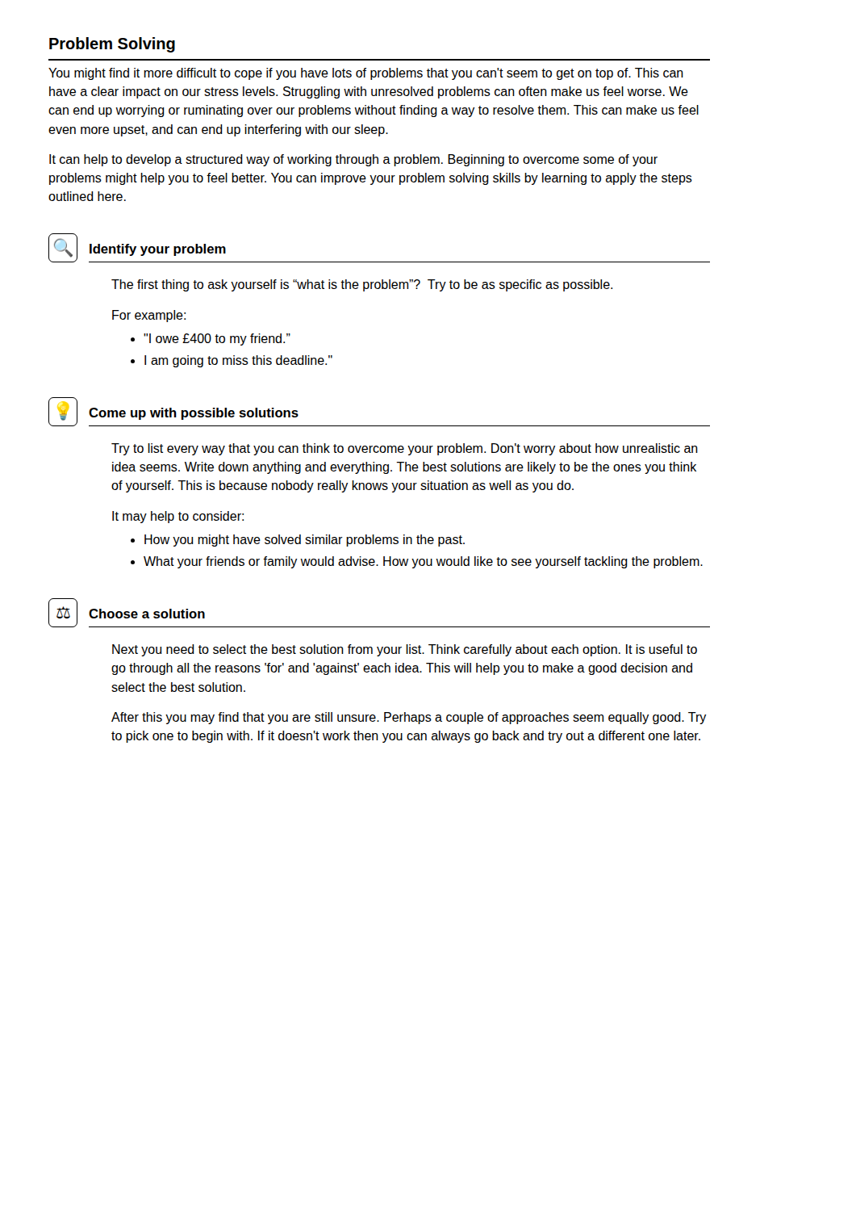Problem Solving
You might find it more difficult to cope if you have lots of problems that you can't seem to get on top of. This can have a clear impact on our stress levels. Struggling with unresolved problems can often make us feel worse. We can end up worrying or ruminating over our problems without finding a way to resolve them. This can make us feel even more upset, and can end up interfering with our sleep.
It can help to develop a structured way of working through a problem. Beginning to overcome some of your problems might help you to feel better. You can improve your problem solving skills by learning to apply the steps outlined here.
🔍
Identify your problem
The first thing to ask yourself is “what is the problem”? Try to be as specific as possible.
For example:
"I owe £400 to my friend.”
I am going to miss this deadline."
💡
Come up with possible solutions
Try to list every way that you can think to overcome your problem. Don't worry about how unrealistic an idea seems. Write down anything and everything. The best solutions are likely to be the ones you think of yourself. This is because nobody really knows your situation as well as you do.
It may help to consider:
How you might have solved similar problems in the past.
What your friends or family would advise. How you would like to see yourself tackling the problem.
⚖
Choose a solution
Next you need to select the best solution from your list. Think carefully about each option. It is useful to go through all the reasons 'for' and 'against' each idea. This will help you to make a good decision and select the best solution.
After this you may find that you are still unsure. Perhaps a couple of approaches seem equally good. Try to pick one to begin with. If it doesn't work then you can always go back and try out a different one later.